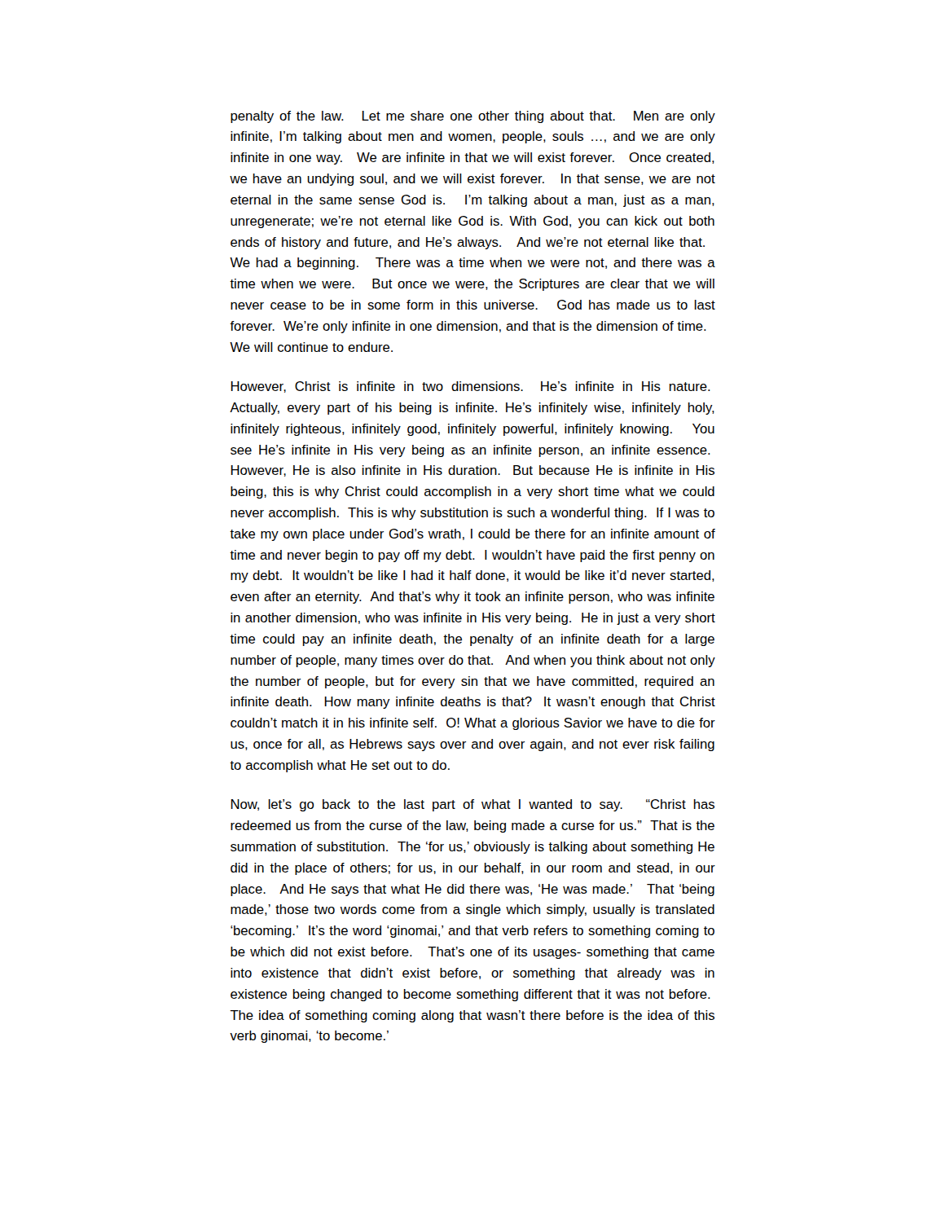penalty of the law. Let me share one other thing about that. Men are only infinite, I’m talking about men and women, people, souls …, and we are only infinite in one way. We are infinite in that we will exist forever. Once created, we have an undying soul, and we will exist forever. In that sense, we are not eternal in the same sense God is. I’m talking about a man, just as a man, unregenerate; we’re not eternal like God is. With God, you can kick out both ends of history and future, and He’s always. And we’re not eternal like that. We had a beginning. There was a time when we were not, and there was a time when we were. But once we were, the Scriptures are clear that we will never cease to be in some form in this universe. God has made us to last forever. We’re only infinite in one dimension, and that is the dimension of time. We will continue to endure.
However, Christ is infinite in two dimensions. He’s infinite in His nature. Actually, every part of his being is infinite. He’s infinitely wise, infinitely holy, infinitely righteous, infinitely good, infinitely powerful, infinitely knowing. You see He’s infinite in His very being as an infinite person, an infinite essence. However, He is also infinite in His duration. But because He is infinite in His being, this is why Christ could accomplish in a very short time what we could never accomplish. This is why substitution is such a wonderful thing. If I was to take my own place under God’s wrath, I could be there for an infinite amount of time and never begin to pay off my debt. I wouldn’t have paid the first penny on my debt. It wouldn’t be like I had it half done, it would be like it’d never started, even after an eternity. And that’s why it took an infinite person, who was infinite in another dimension, who was infinite in His very being. He in just a very short time could pay an infinite death, the penalty of an infinite death for a large number of people, many times over do that. And when you think about not only the number of people, but for every sin that we have committed, required an infinite death. How many infinite deaths is that? It wasn’t enough that Christ couldn’t match it in his infinite self. O! What a glorious Savior we have to die for us, once for all, as Hebrews says over and over again, and not ever risk failing to accomplish what He set out to do.
Now, let’s go back to the last part of what I wanted to say. “Christ has redeemed us from the curse of the law, being made a curse for us.” That is the summation of substitution. The ‘for us,’ obviously is talking about something He did in the place of others; for us, in our behalf, in our room and stead, in our place. And He says that what He did there was, ‘He was made.’ That ‘being made,’ those two words come from a single which simply, usually is translated ‘becoming.’ It’s the word ‘ginomai,’ and that verb refers to something coming to be which did not exist before. That’s one of its usages- something that came into existence that didn’t exist before, or something that already was in existence being changed to become something different that it was not before. The idea of something coming along that wasn’t there before is the idea of this verb ginomai, ‘to become.’